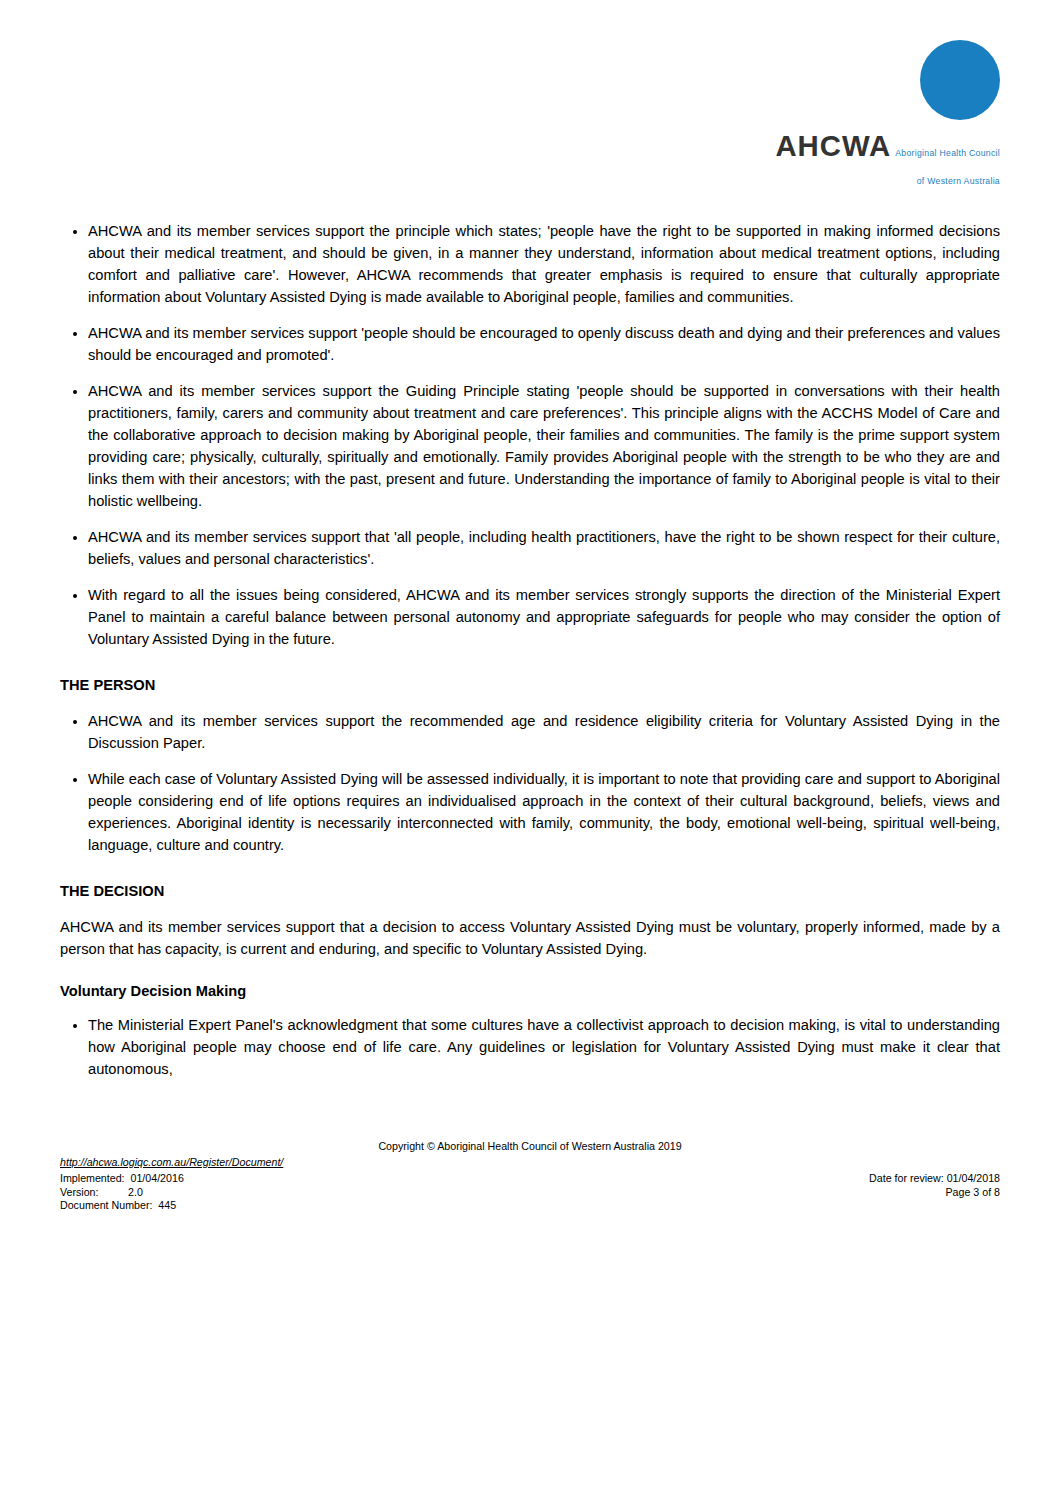AHCWA Aboriginal Health Council
of Western Australia
AHCWA and its member services support the principle which states; 'people have the right to be supported in making informed decisions about their medical treatment, and should be given, in a manner they understand, information about medical treatment options, including comfort and palliative care'. However, AHCWA recommends that greater emphasis is required to ensure that culturally appropriate information about Voluntary Assisted Dying is made available to Aboriginal people, families and communities.
AHCWA and its member services support 'people should be encouraged to openly discuss death and dying and their preferences and values should be encouraged and promoted'.
AHCWA and its member services support the Guiding Principle stating 'people should be supported in conversations with their health practitioners, family, carers and community about treatment and care preferences'. This principle aligns with the ACCHS Model of Care and the collaborative approach to decision making by Aboriginal people, their families and communities. The family is the prime support system providing care; physically, culturally, spiritually and emotionally. Family provides Aboriginal people with the strength to be who they are and links them with their ancestors; with the past, present and future. Understanding the importance of family to Aboriginal people is vital to their holistic wellbeing.
AHCWA and its member services support that 'all people, including health practitioners, have the right to be shown respect for their culture, beliefs, values and personal characteristics'.
With regard to all the issues being considered, AHCWA and its member services strongly supports the direction of the Ministerial Expert Panel to maintain a careful balance between personal autonomy and appropriate safeguards for people who may consider the option of Voluntary Assisted Dying in the future.
The Person
AHCWA and its member services support the recommended age and residence eligibility criteria for Voluntary Assisted Dying in the Discussion Paper.
While each case of Voluntary Assisted Dying will be assessed individually, it is important to note that providing care and support to Aboriginal people considering end of life options requires an individualised approach in the context of their cultural background, beliefs, views and experiences. Aboriginal identity is necessarily interconnected with family, community, the body, emotional well-being, spiritual well-being, language, culture and country.
The Decision
AHCWA and its member services support that a decision to access Voluntary Assisted Dying must be voluntary, properly informed, made by a person that has capacity, is current and enduring, and specific to Voluntary Assisted Dying.
Voluntary Decision Making
The Ministerial Expert Panel's acknowledgment that some cultures have a collectivist approach to decision making, is vital to understanding how Aboriginal people may choose end of life care. Any guidelines or legislation for Voluntary Assisted Dying must make it clear that autonomous,
Copyright © Aboriginal Health Council of Western Australia 2019
http://ahcwa.logiqc.com.au/Register/Document/
| Implemented: 01/04/2016 | Date for review: 01/04/2018 |
| Version: 2.0 | Page 3 of 8 |
| Document Number: 445 | |